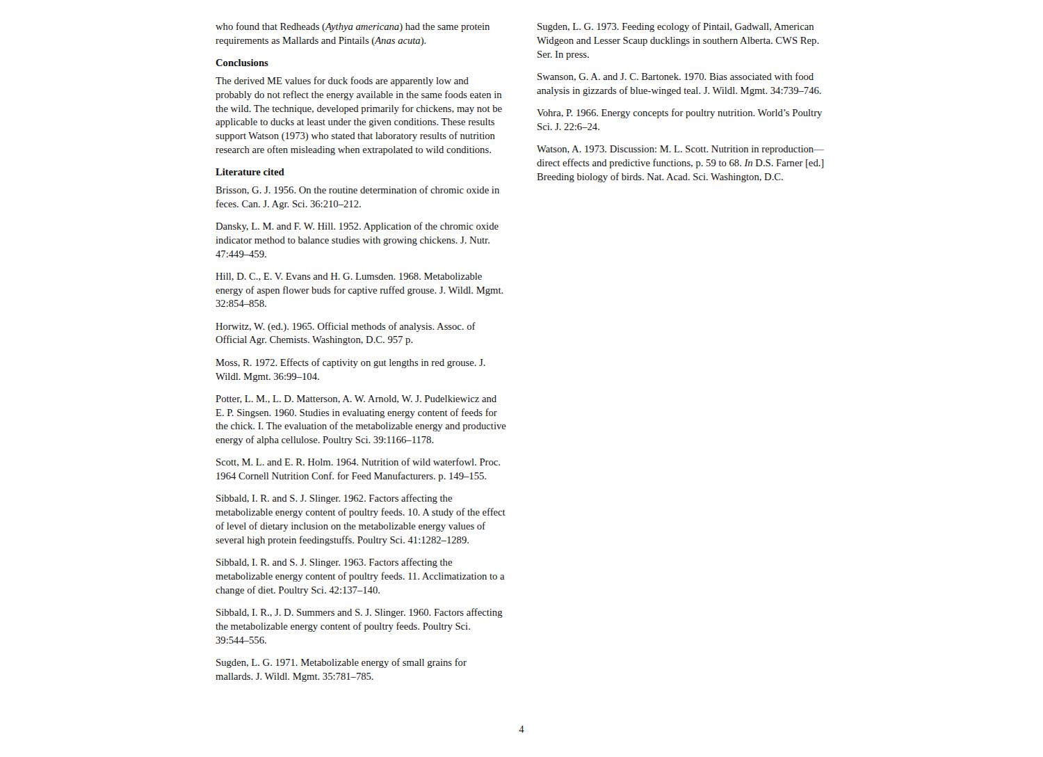who found that Redheads (Aythya americana) had the same protein requirements as Mallards and Pintails (Anas acuta).
Conclusions
The derived ME values for duck foods are apparently low and probably do not reflect the energy available in the same foods eaten in the wild. The technique, developed primarily for chickens, may not be applicable to ducks at least under the given conditions. These results support Watson (1973) who stated that laboratory results of nutrition research are often misleading when extrapolated to wild conditions.
Literature cited
Brisson, G. J. 1956. On the routine determination of chromic oxide in feces. Can. J. Agr. Sci. 36:210–212.
Dansky, L. M. and F. W. Hill. 1952. Application of the chromic oxide indicator method to balance studies with growing chickens. J. Nutr. 47:449–459.
Hill, D. C., E. V. Evans and H. G. Lumsden. 1968. Metabolizable energy of aspen flower buds for captive ruffed grouse. J. Wildl. Mgmt. 32:854–858.
Horwitz, W. (ed.). 1965. Official methods of analysis. Assoc. of Official Agr. Chemists. Washington, D.C. 957 p.
Moss, R. 1972. Effects of captivity on gut lengths in red grouse. J. Wildl. Mgmt. 36:99–104.
Potter, L. M., L. D. Matterson, A. W. Arnold, W. J. Pudelkiewicz and E. P. Singsen. 1960. Studies in evaluating energy content of feeds for the chick. I. The evaluation of the metabolizable energy and productive energy of alpha cellulose. Poultry Sci. 39:1166–1178.
Scott, M. L. and E. R. Holm. 1964. Nutrition of wild waterfowl. Proc. 1964 Cornell Nutrition Conf. for Feed Manufacturers. p. 149–155.
Sibbald, I. R. and S. J. Slinger. 1962. Factors affecting the metabolizable energy content of poultry feeds. 10. A study of the effect of level of dietary inclusion on the metabolizable energy values of several high protein feedingstuffs. Poultry Sci. 41:1282–1289.
Sibbald, I. R. and S. J. Slinger. 1963. Factors affecting the metabolizable energy content of poultry feeds. 11. Acclimatization to a change of diet. Poultry Sci. 42:137–140.
Sibbald, I. R., J. D. Summers and S. J. Slinger. 1960. Factors affecting the metabolizable energy content of poultry feeds. Poultry Sci. 39:544–556.
Sugden, L. G. 1971. Metabolizable energy of small grains for mallards. J. Wildl. Mgmt. 35:781–785.
Sugden, L. G. 1973. Feeding ecology of Pintail, Gadwall, American Widgeon and Lesser Scaup ducklings in southern Alberta. CWS Rep. Ser. In press.
Swanson, G. A. and J. C. Bartonek. 1970. Bias associated with food analysis in gizzards of blue-winged teal. J. Wildl. Mgmt. 34:739–746.
Vohra, P. 1966. Energy concepts for poultry nutrition. World’s Poultry Sci. J. 22:6–24.
Watson, A. 1973. Discussion: M. L. Scott. Nutrition in reproduction—direct effects and predictive functions, p. 59 to 68. In D.S. Farner [ed.] Breeding biology of birds. Nat. Acad. Sci. Washington, D.C.
4